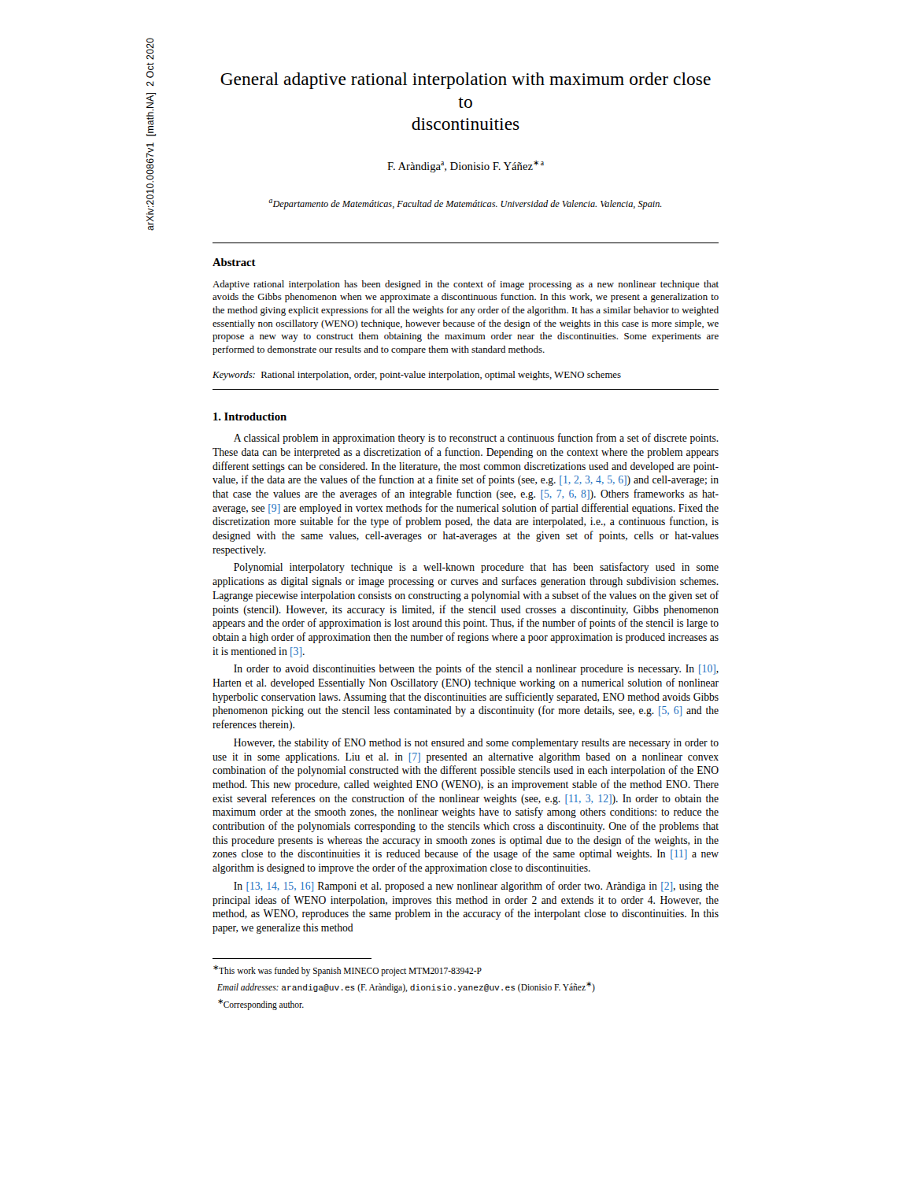arXiv:2010.00867v1 [math.NA] 2 Oct 2020
General adaptive rational interpolation with maximum order close to
discontinuities
F. Aràndigaa, Dionisio F. Yáñez∗ a
aDepartamento de Matemáticas, Facultad de Matemáticas. Universidad de Valencia. Valencia, Spain.
Abstract
Adaptive rational interpolation has been designed in the context of image processing as a new nonlinear technique that avoids the Gibbs phenomenon when we approximate a discontinuous function. In this work, we present a generalization to the method giving explicit expressions for all the weights for any order of the algorithm. It has a similar behavior to weighted essentially non oscillatory (WENO) technique, however because of the design of the weights in this case is more simple, we propose a new way to construct them obtaining the maximum order near the discontinuities. Some experiments are performed to demonstrate our results and to compare them with standard methods.
Keywords: Rational interpolation, order, point-value interpolation, optimal weights, WENO schemes
1. Introduction
A classical problem in approximation theory is to reconstruct a continuous function from a set of discrete points. These data can be interpreted as a discretization of a function. Depending on the context where the problem appears different settings can be considered. In the literature, the most common discretizations used and developed are point-value, if the data are the values of the function at a finite set of points (see, e.g. [1, 2, 3, 4, 5, 6]) and cell-average; in that case the values are the averages of an integrable function (see, e.g. [5, 7, 6, 8]). Others frameworks as hat-average, see [9] are employed in vortex methods for the numerical solution of partial differential equations. Fixed the discretization more suitable for the type of problem posed, the data are interpolated, i.e., a continuous function, is designed with the same values, cell-averages or hat-averages at the given set of points, cells or hat-values respectively.
Polynomial interpolatory technique is a well-known procedure that has been satisfactory used in some applications as digital signals or image processing or curves and surfaces generation through subdivision schemes. Lagrange piecewise interpolation consists on constructing a polynomial with a subset of the values on the given set of points (stencil). However, its accuracy is limited, if the stencil used crosses a discontinuity, Gibbs phenomenon appears and the order of approximation is lost around this point. Thus, if the number of points of the stencil is large to obtain a high order of approximation then the number of regions where a poor approximation is produced increases as it is mentioned in [3].
In order to avoid discontinuities between the points of the stencil a nonlinear procedure is necessary. In [10], Harten et al. developed Essentially Non Oscillatory (ENO) technique working on a numerical solution of nonlinear hyperbolic conservation laws. Assuming that the discontinuities are sufficiently separated, ENO method avoids Gibbs phenomenon picking out the stencil less contaminated by a discontinuity (for more details, see, e.g. [5, 6] and the references therein).
However, the stability of ENO method is not ensured and some complementary results are necessary in order to use it in some applications. Liu et al. in [7] presented an alternative algorithm based on a nonlinear convex combination of the polynomial constructed with the different possible stencils used in each interpolation of the ENO method. This new procedure, called weighted ENO (WENO), is an improvement stable of the method ENO. There exist several references on the construction of the nonlinear weights (see, e.g. [11, 3, 12]). In order to obtain the maximum order at the smooth zones, the nonlinear weights have to satisfy among others conditions: to reduce the contribution of the polynomials corresponding to the stencils which cross a discontinuity. One of the problems that this procedure presents is whereas the accuracy in smooth zones is optimal due to the design of the weights, in the zones close to the discontinuities it is reduced because of the usage of the same optimal weights. In [11] a new algorithm is designed to improve the order of the approximation close to discontinuities.
In [13, 14, 15, 16] Ramponi et al. proposed a new nonlinear algorithm of order two. Aràndiga in [2], using the principal ideas of WENO interpolation, improves this method in order 2 and extends it to order 4. However, the method, as WENO, reproduces the same problem in the accuracy of the interpolant close to discontinuities. In this paper, we generalize this method
∗This work was funded by Spanish MINECO project MTM2017-83942-P
Email addresses: arandiga@uv.es (F. Aràndiga), dionisio.yanez@uv.es (Dionisio F. Yáñez∗)
∗Corresponding author.